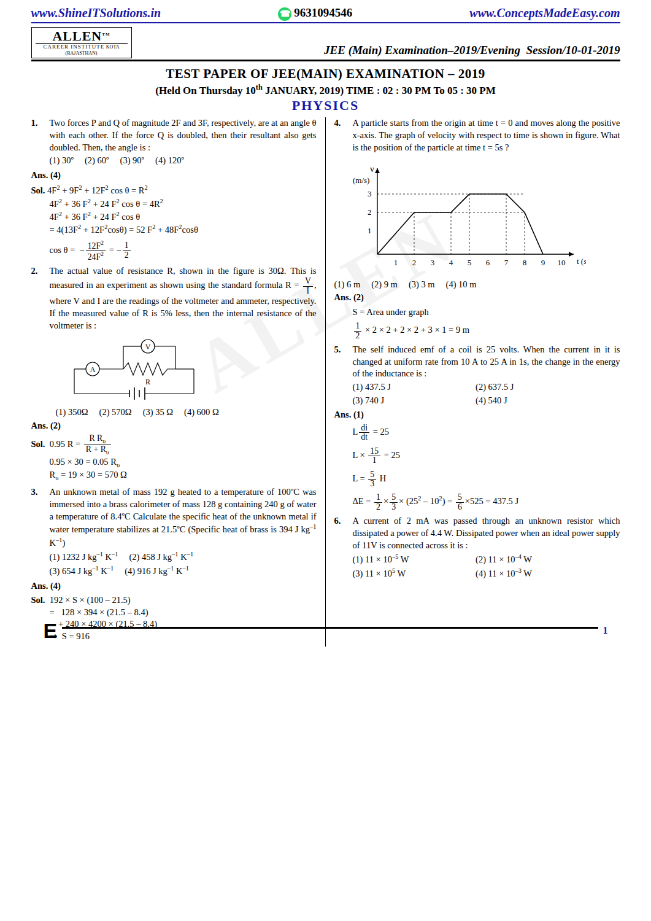ALLEN
www.ShineITSolutions.in ☎9631094546 www.ConceptsMadeEasy.com
ALLENTM CAREER INSTITUTE KOTA (RAJASTHAN)
JEE (Main) Examination–2019/Evening Session/10-01-2019
TEST PAPER OF JEE(MAIN) EXAMINATION – 2019
(Held On Thursday 10th JANUARY, 2019) TIME : 02 : 30 PM To 05 : 30 PM
PHYSICS
1.
Two forces P and Q of magnitude 2F and 3F, respectively, are at an angle θ with each other. If the force Q is doubled, then their resultant also gets doubled. Then, the angle is :
(1) 30º (2) 60º (3) 90º (4) 120º
Ans. (4)
Sol. 4F2 + 9F2 + 12F2 cos θ = R2
4F2 + 36 F2 + 24 F2 cos θ = 4R2
4F2 + 36 F2 + 24 F2 cos θ
= 4(13F2 + 12F2cosθ) = 52 F2 + 48F2cosθ
cos θ = −12F224F2 = −12
2.
The actual value of resistance R, shown in the figure is 30Ω. This is measured in an experiment as shown using the standard formula R = VI, where V and I are the readings of the voltmeter and ammeter, respectively. If the measured value of R is 5% less, then the internal resistance of the voltmeter is :
V A R
(1) 350Ω (2) 570Ω (3) 35 Ω (4) 600 Ω
Ans. (2)
Sol. 0.95 R = R Rυ R + Rυ
0.95 × 30 = 0.05 Rυ
Rυ = 19 × 30 = 570 Ω
3.
An unknown metal of mass 192 g heated to a temperature of 100ºC was immersed into a brass calorimeter of mass 128 g containing 240 g of water a temperature of 8.4ºC Calculate the specific heat of the unknown metal if water temperature stabilizes at 21.5ºC (Specific heat of brass is 394 J kg–1 K–1)
(1) 1232 J kg–1 K–1 (2) 458 J kg–1 K–1
(3) 654 J kg–1 K–1 (4) 916 J kg–1 K–1
Ans. (4)
Sol. 192 × S × (100 – 21.5)
= 128 × 394 × (21.5 – 8.4)
+ 240 × 4200 × (21.5 – 8.4)
⇒ S = 916
4.
A particle starts from the origin at time t = 0 and moves along the positive x-axis. The graph of velocity with respect to time is shown in figure. What is the position of the particle at time t = 5s ?
v (m/s) t (s) 3 2 1 1 2 3 4 5 6 7 8 9 10
(1) 6 m (2) 9 m (3) 3 m (4) 10 m
Ans. (2)
S = Area under graph
12 × 2 × 2 + 2 × 2 + 3 × 1 = 9 m
5.
The self induced emf of a coil is 25 volts. When the current in it is changed at uniform rate from 10 A to 25 A in 1s, the change in the energy of the inductance is :
(1) 437.5 J (2) 637.5 J
(3) 740 J (4) 540 J
Ans. (1)
Ldi dt = 25
L × 151 = 25
L = 53 H
ΔE = 12×53× (252 – 102) = 56×525 = 437.5 J
6.
A current of 2 mA was passed through an unknown resistor which dissipated a power of 4.4 W. Dissipated power when an ideal power supply of 11V is connected across it is :
(1) 11 × 10–5 W (2) 11 × 10–4 W
(3) 11 × 105 W (4) 11 × 10–3 W
E 1